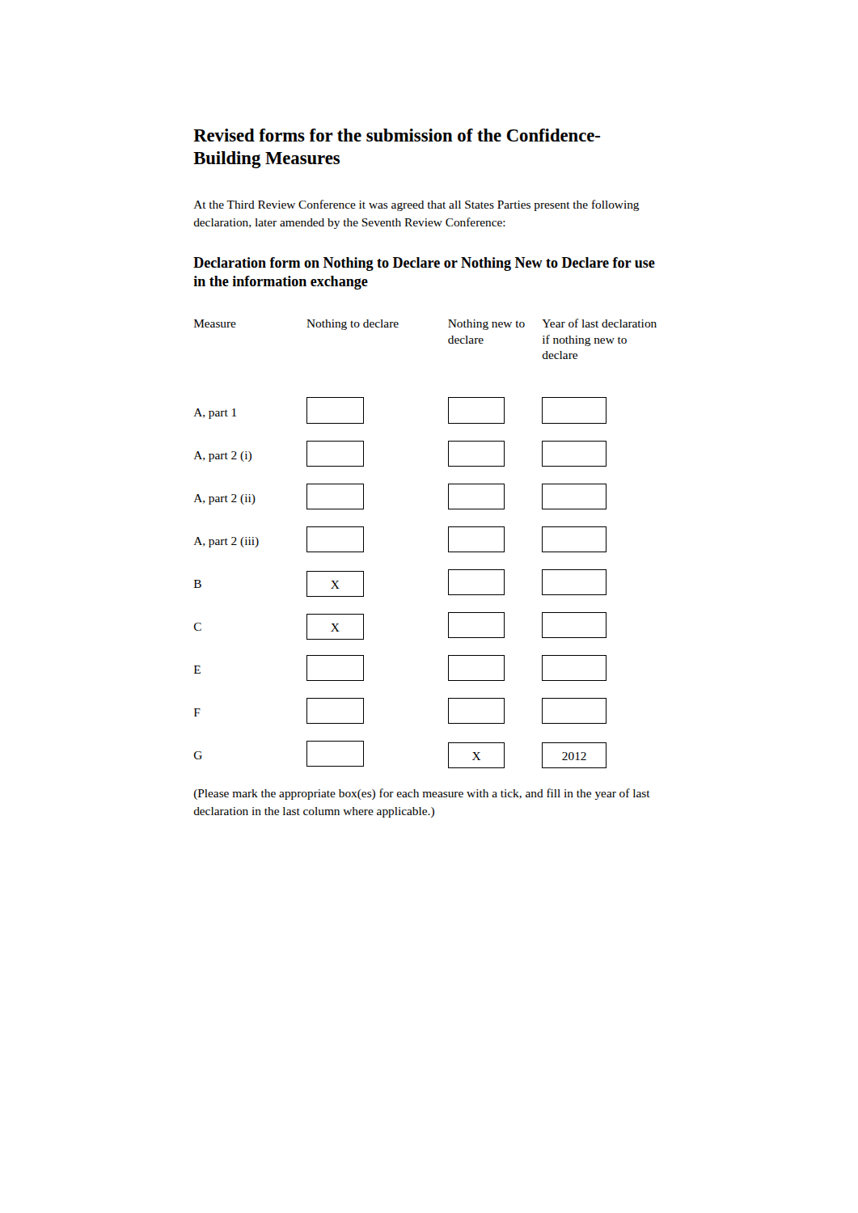Revised forms for the submission of the Confidence-Building Measures
At the Third Review Conference it was agreed that all States Parties present the following declaration, later amended by the Seventh Review Conference:
Declaration form on Nothing to Declare or Nothing New to Declare for use in the information exchange
| Measure | Nothing to declare | Nothing new to declare | Year of last declaration if nothing new to declare |
| --- | --- | --- | --- |
| A, part 1 | | | |
| A, part 2 (i) | | | |
| A, part 2 (ii) | | | |
| A, part 2 (iii) | | | |
| B | X | | |
| C | X | | |
| E | | | |
| F | | | |
| G | | X | 2012 |
(Please mark the appropriate box(es) for each measure with a tick, and fill in the year of last declaration in the last column where applicable.)